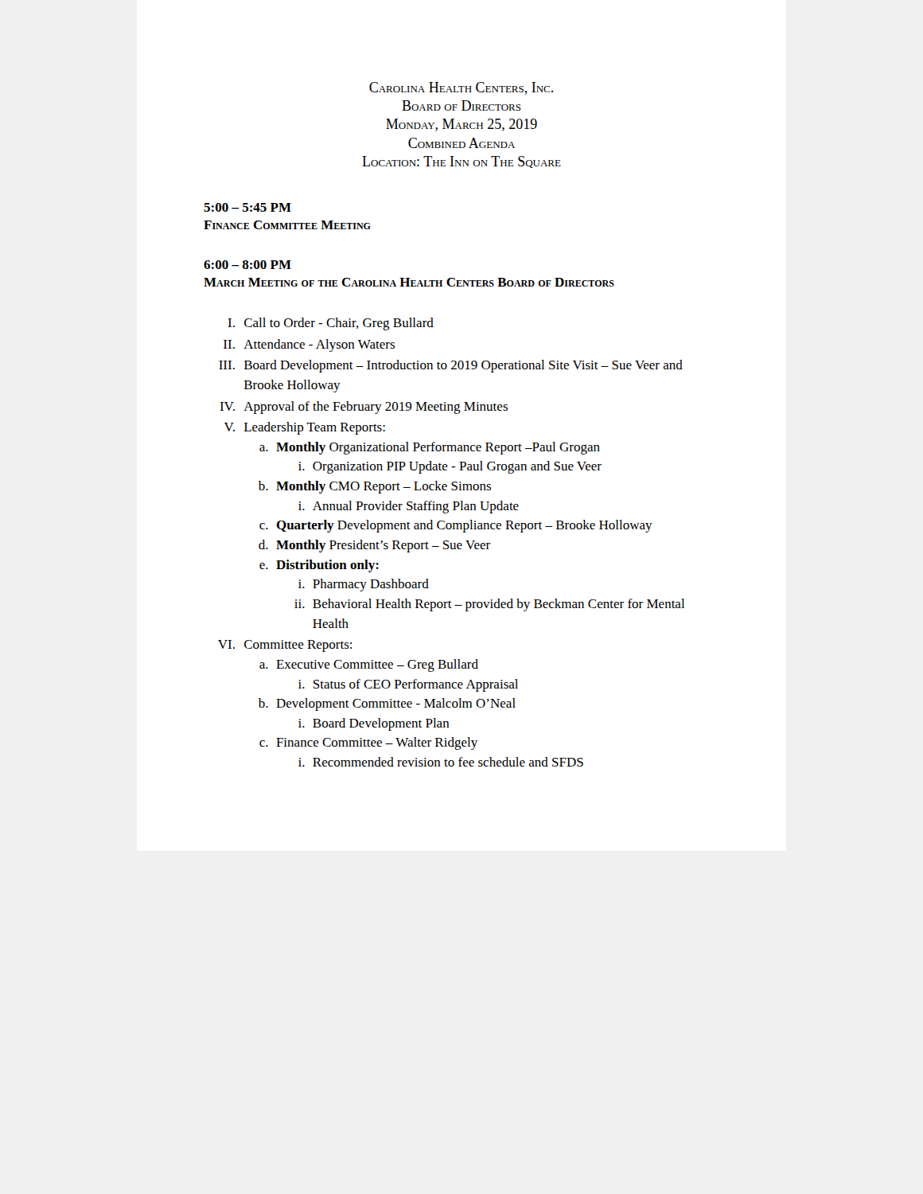Carolina Health CentersInc.
Carolina Health Centers, Inc.
Board of Directors
Monday, March 25, 2019
Combined Agenda
Location: The Inn on The Square
5:00 – 5:45 PM Finance Committee Meeting
6:00 – 8:00 PM March Meeting of the Carolina Health Centers Board of Directors
Call to Order - Chair, Greg Bullard
Attendance - Alyson Waters
Board Development – Introduction to 2019 Operational Site Visit – Sue Veer and Brooke Holloway
Approval of the February 2019 Meeting Minutes
Leadership Team Reports:
Monthly Organizational Performance Report –Paul Grogan
Organization PIP Update - Paul Grogan and Sue Veer
Monthly CMO Report – Locke Simons
Annual Provider Staffing Plan Update
Quarterly Development and Compliance Report – Brooke Holloway
Monthly President’s Report – Sue Veer
Distribution only:
Pharmacy Dashboard
Behavioral Health Report – provided by Beckman Center for Mental Health
Committee Reports:
Executive Committee – Greg Bullard
Status of CEO Performance Appraisal
Development Committee - Malcolm O’Neal
Board Development Plan
Finance Committee – Walter Ridgely
Recommended revision to fee schedule and SFDS